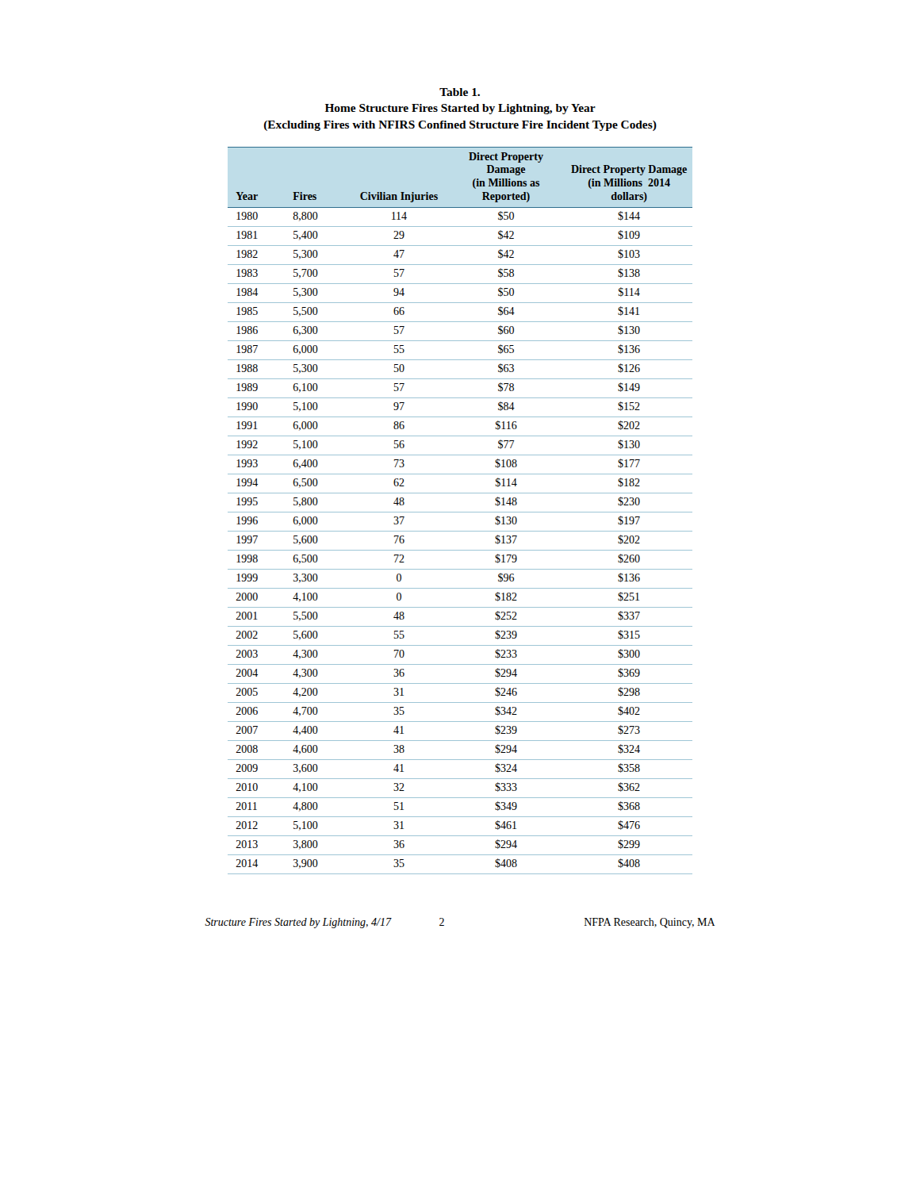Table 1.
Home Structure Fires Started by Lightning, by Year
(Excluding Fires with NFIRS Confined Structure Fire Incident Type Codes)
| Year | Fires | Civilian Injuries | Direct Property Damage (in Millions as Reported) | Direct Property Damage (in Millions 2014 dollars) |
| --- | --- | --- | --- | --- |
| 1980 | 8,800 | 114 | $50 | $144 |
| 1981 | 5,400 | 29 | $42 | $109 |
| 1982 | 5,300 | 47 | $42 | $103 |
| 1983 | 5,700 | 57 | $58 | $138 |
| 1984 | 5,300 | 94 | $50 | $114 |
| 1985 | 5,500 | 66 | $64 | $141 |
| 1986 | 6,300 | 57 | $60 | $130 |
| 1987 | 6,000 | 55 | $65 | $136 |
| 1988 | 5,300 | 50 | $63 | $126 |
| 1989 | 6,100 | 57 | $78 | $149 |
| 1990 | 5,100 | 97 | $84 | $152 |
| 1991 | 6,000 | 86 | $116 | $202 |
| 1992 | 5,100 | 56 | $77 | $130 |
| 1993 | 6,400 | 73 | $108 | $177 |
| 1994 | 6,500 | 62 | $114 | $182 |
| 1995 | 5,800 | 48 | $148 | $230 |
| 1996 | 6,000 | 37 | $130 | $197 |
| 1997 | 5,600 | 76 | $137 | $202 |
| 1998 | 6,500 | 72 | $179 | $260 |
| 1999 | 3,300 | 0 | $96 | $136 |
| 2000 | 4,100 | 0 | $182 | $251 |
| 2001 | 5,500 | 48 | $252 | $337 |
| 2002 | 5,600 | 55 | $239 | $315 |
| 2003 | 4,300 | 70 | $233 | $300 |
| 2004 | 4,300 | 36 | $294 | $369 |
| 2005 | 4,200 | 31 | $246 | $298 |
| 2006 | 4,700 | 35 | $342 | $402 |
| 2007 | 4,400 | 41 | $239 | $273 |
| 2008 | 4,600 | 38 | $294 | $324 |
| 2009 | 3,600 | 41 | $324 | $358 |
| 2010 | 4,100 | 32 | $333 | $362 |
| 2011 | 4,800 | 51 | $349 | $368 |
| 2012 | 5,100 | 31 | $461 | $476 |
| 2013 | 3,800 | 36 | $294 | $299 |
| 2014 | 3,900 | 35 | $408 | $408 |
Structure Fires Started by Lightning, 4/17
2
NFPA Research, Quincy, MA